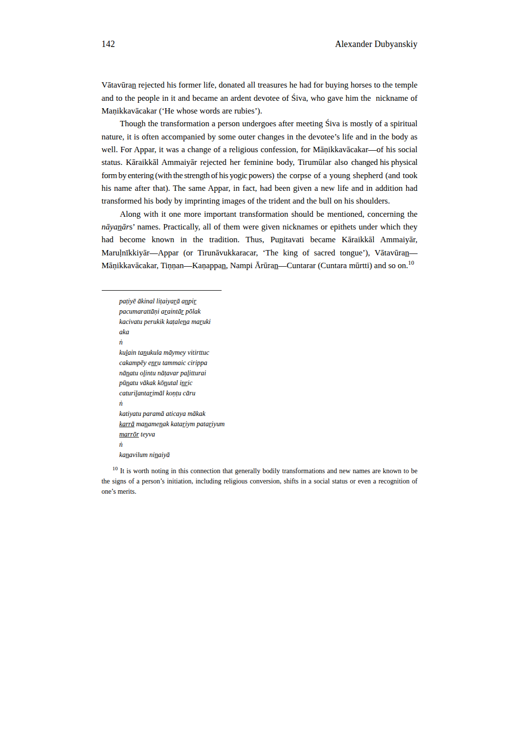142 Alexander Dubyanskiy
Vātavūran rejected his former life, donated all treasures he had for buying horses to the temple and to the people in it and became an ardent devotee of Śiva, who gave him the nickname of Maṇikkavācakar (‘He whose words are rubies’).
Though the transformation a person undergoes after meeting Śiva is mostly of a spiritual nature, it is often accompanied by some outer changes in the devotee’s life and in the body as well. For Appar, it was a change of a religious confession, for Māṇikkavācakar—of his social status. Kāraikkāl Ammaiyār rejected her feminine body, Tirumūlar also changed his physical form by entering (with the strength of his yogic powers) the corpse of a young shepherd (and took his name after that). The same Appar, in fact, had been given a new life and in addition had transformed his body by imprinting images of the trident and the bull on his shoulders.
Along with it one more important transformation should be mentioned, concerning the nāyanārs’ names. Practically, all of them were given nicknames or epithets under which they had become known in the tradition. Thus, Punitavati became Kāraikkāl Ammaiyār, Maruḷnīkkiyār—Appar (or Tirunāvukkaracar, ‘The king of sacred tongue’), Vātavūran—Māṇikkavācakar, Tiṇṇan—Kaṇappan, Nampi Ārūran—Cuntarar (Cuntara mūrtti) and so on.10
paṭiyē ākinal liṭaiyarā anpir pacumarattāṇi araintār pōlak kacivatu perukik kaṭalena maruki akaṅkuḻain tanukula māymey vitirttuc cakampēy enru tammaic cirippa nānatu oḻintu nāṭavar paḻitturai pūnatu vākak kōnutal inric caturiḻantarimāl koṇṭu cāruṅ katiyatu paramā aticaya mākak karrā manamenak katariym patariyum marrōr teyvaṅ kanavilum ninaiyā
10 It is worth noting in this connection that generally bodily transformations and new names are known to be the signs of a person’s initiation, including religious conversion, shifts in a social status or even a recognition of one’s merits.